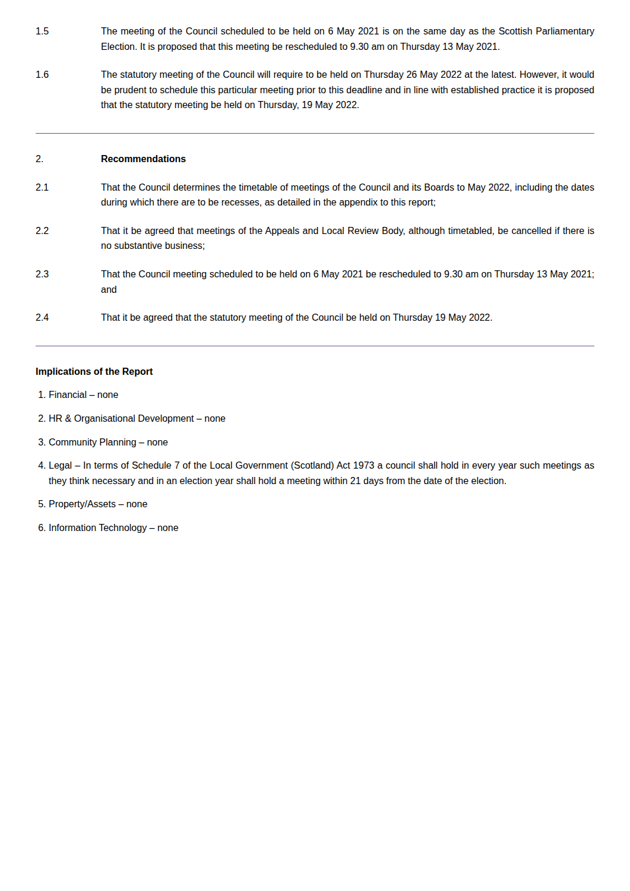1.5
The meeting of the Council scheduled to be held on 6 May 2021 is on the same day as the Scottish Parliamentary Election. It is proposed that this meeting be rescheduled to 9.30 am on Thursday 13 May 2021.
1.6
The statutory meeting of the Council will require to be held on Thursday 26 May 2022 at the latest. However, it would be prudent to schedule this particular meeting prior to this deadline and in line with established practice it is proposed that the statutory meeting be held on Thursday, 19 May 2022.
2.
Recommendations
2.1
That the Council determines the timetable of meetings of the Council and its Boards to May 2022, including the dates during which there are to be recesses, as detailed in the appendix to this report;
2.2
That it be agreed that meetings of the Appeals and Local Review Body, although timetabled, be cancelled if there is no substantive business;
2.3
That the Council meeting scheduled to be held on 6 May 2021 be rescheduled to 9.30 am on Thursday 13 May 2021; and
2.4
That it be agreed that the statutory meeting of the Council be held on Thursday 19 May 2022.
Implications of the Report
Financial – none
HR & Organisational Development – none
Community Planning – none
Legal – In terms of Schedule 7 of the Local Government (Scotland) Act 1973 a council shall hold in every year such meetings as they think necessary and in an election year shall hold a meeting within 21 days from the date of the election.
Property/Assets – none
Information Technology – none